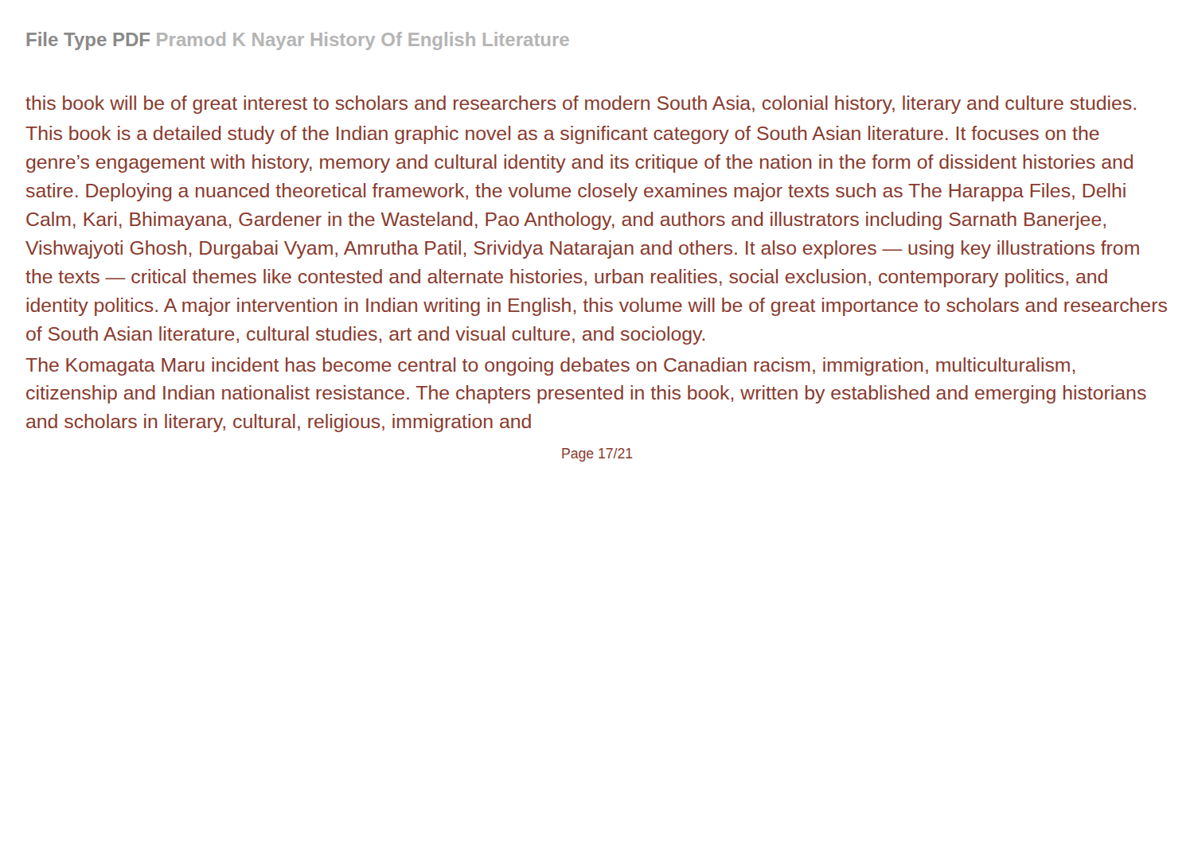File Type PDF Pramod K Nayar History Of English Literature
this book will be of great interest to scholars and researchers of modern South Asia, colonial history, literary and culture studies.
This book is a detailed study of the Indian graphic novel as a significant category of South Asian literature. It focuses on the genre’s engagement with history, memory and cultural identity and its critique of the nation in the form of dissident histories and satire. Deploying a nuanced theoretical framework, the volume closely examines major texts such as The Harappa Files, Delhi Calm, Kari, Bhimayana, Gardener in the Wasteland, Pao Anthology, and authors and illustrators including Sarnath Banerjee, Vishwajyoti Ghosh, Durgabai Vyam, Amrutha Patil, Srividya Natarajan and others. It also explores — using key illustrations from the texts — critical themes like contested and alternate histories, urban realities, social exclusion, contemporary politics, and identity politics. A major intervention in Indian writing in English, this volume will be of great importance to scholars and researchers of South Asian literature, cultural studies, art and visual culture, and sociology.
The Komagata Maru incident has become central to ongoing debates on Canadian racism, immigration, multiculturalism, citizenship and Indian nationalist resistance. The chapters presented in this book, written by established and emerging historians and scholars in literary, cultural, religious, immigration and
Page 17/21